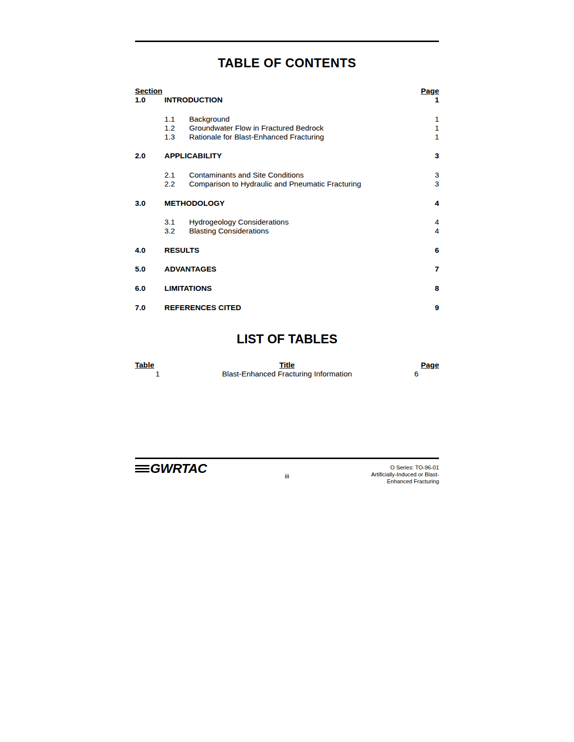TABLE OF CONTENTS
| Section | Page |
| 1.0 | INTRODUCTION | 1 |
| | 1.1 | Background | 1 |
| | 1.2 | Groundwater Flow in Fractured Bedrock | 1 |
| | 1.3 | Rationale for Blast-Enhanced Fracturing | 1 |
| 2.0 | APPLICABILITY | 3 |
| | 2.1 | Contaminants and Site Conditions | 3 |
| | 2.2 | Comparison to Hydraulic and Pneumatic Fracturing | 3 |
| 3.0 | METHODOLOGY | 4 |
| | 3.1 | Hydrogeology Considerations | 4 |
| | 3.2 | Blasting Considerations | 4 |
| 4.0 | RESULTS | 6 |
| 5.0 | ADVANTAGES | 7 |
| 6.0 | LIMITATIONS | 8 |
| 7.0 | REFERENCES CITED | 9 |
LIST OF TABLES
| Table | Title | Page |
| 1 | Blast-Enhanced Fracturing Information | 6 |
GWRTAC
iii
O Series: TO-96-01
Artificially-Induced or Blast-
Enhanced Fracturing